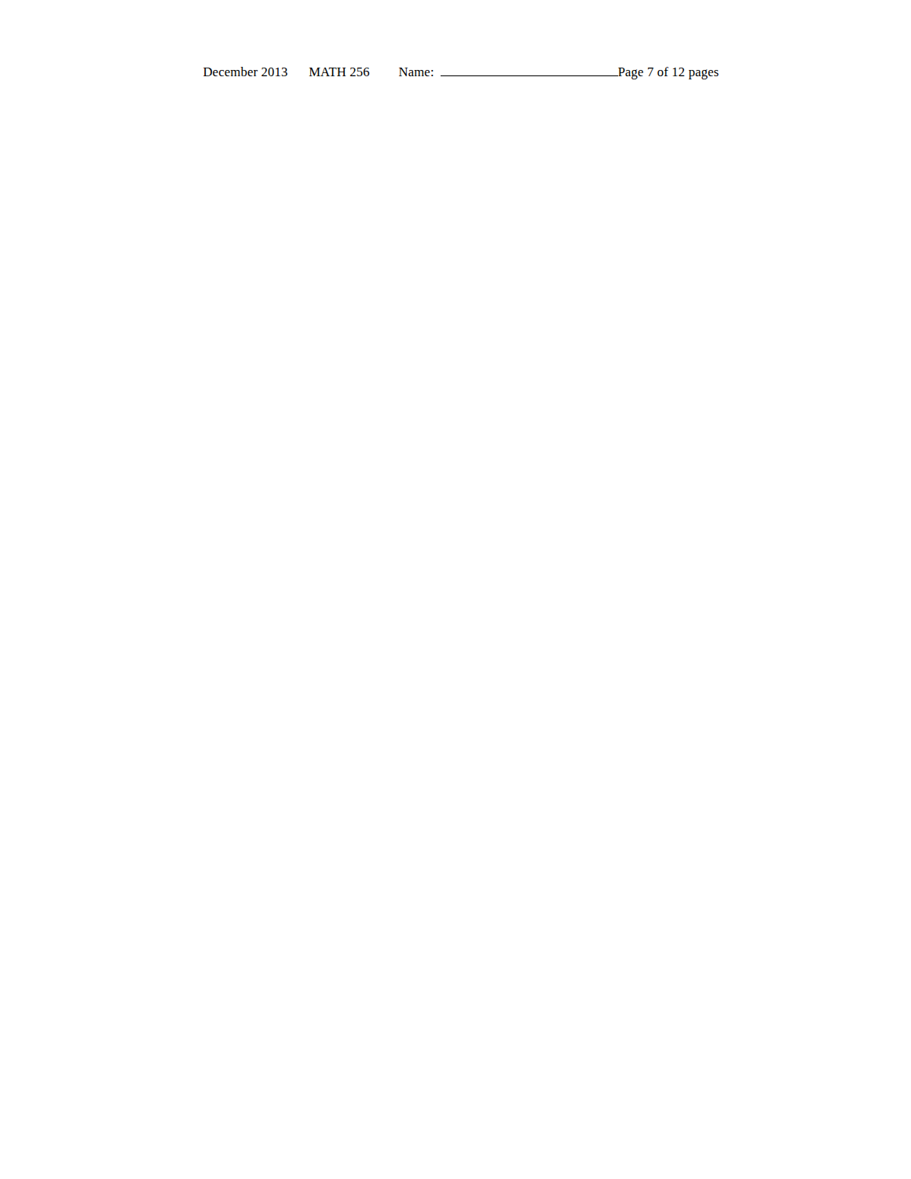December 2013 MATH 256 Name: Page 7 of 12 pages